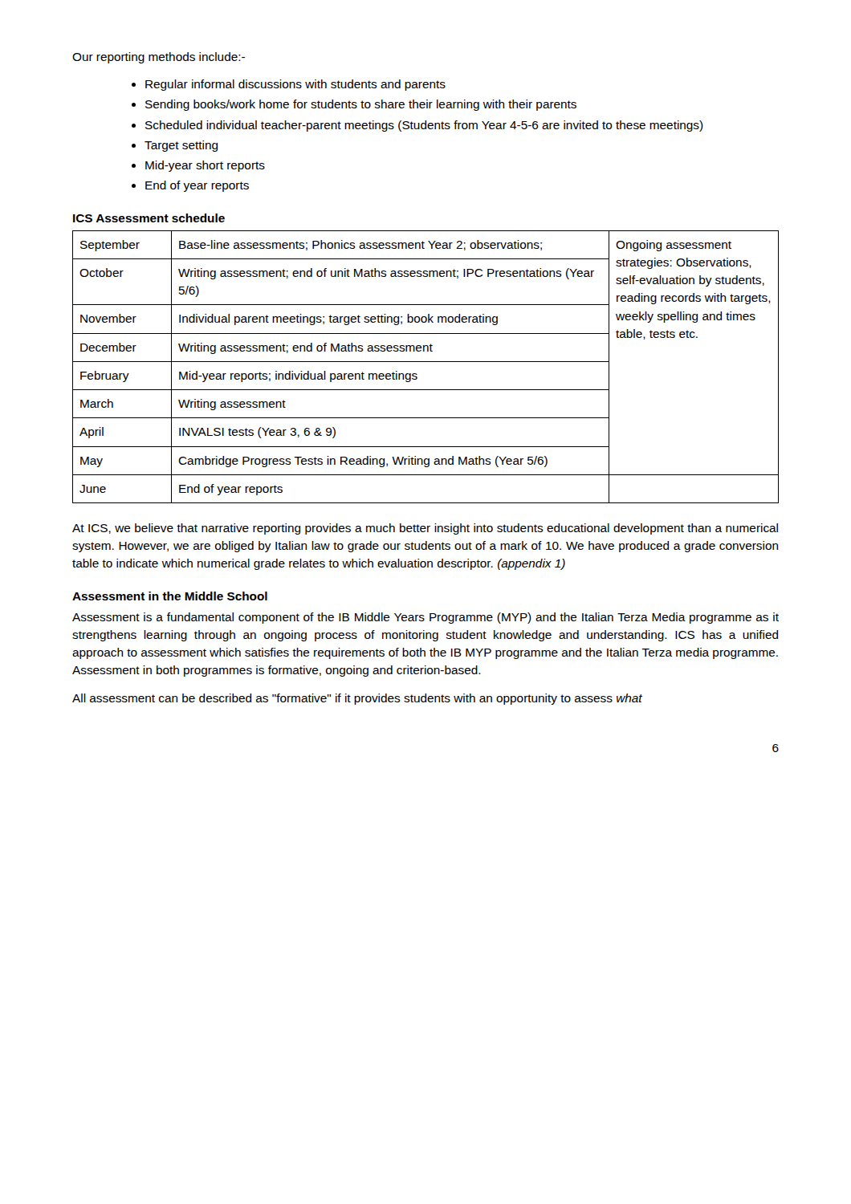Our reporting methods include:-
Regular informal discussions with students and parents
Sending books/work home for students to share their learning with their parents
Scheduled individual teacher-parent meetings (Students from Year 4-5-6 are invited to these meetings)
Target setting
Mid-year short reports
End of year reports
ICS Assessment schedule
| September | Base-line assessments; Phonics assessment Year 2; observations; | Ongoing assessment strategies: Observations, self-evaluation by students, reading records with targets, weekly spelling and times table, tests etc. |
| October | Writing assessment; end of unit Maths assessment; IPC Presentations (Year 5/6) |
| November | Individual parent meetings; target setting; book moderating |
| December | Writing assessment; end of Maths assessment |
| February | Mid-year reports; individual parent meetings |
| March | Writing assessment |
| April | INVALSI tests (Year 3, 6 & 9) |
| May | Cambridge Progress Tests in Reading, Writing and Maths (Year 5/6) |
| June | End of year reports | |
At ICS, we believe that narrative reporting provides a much better insight into students educational development than a numerical system. However, we are obliged by Italian law to grade our students out of a mark of 10. We have produced a grade conversion table to indicate which numerical grade relates to which evaluation descriptor. (appendix 1)
Assessment in the Middle School
Assessment is a fundamental component of the IB Middle Years Programme (MYP) and the Italian Terza Media programme as it strengthens learning through an ongoing process of monitoring student knowledge and understanding. ICS has a unified approach to assessment which satisfies the requirements of both the IB MYP programme and the Italian Terza media programme. Assessment in both programmes is formative, ongoing and criterion-based.
All assessment can be described as "formative" if it provides students with an opportunity to assess what
6